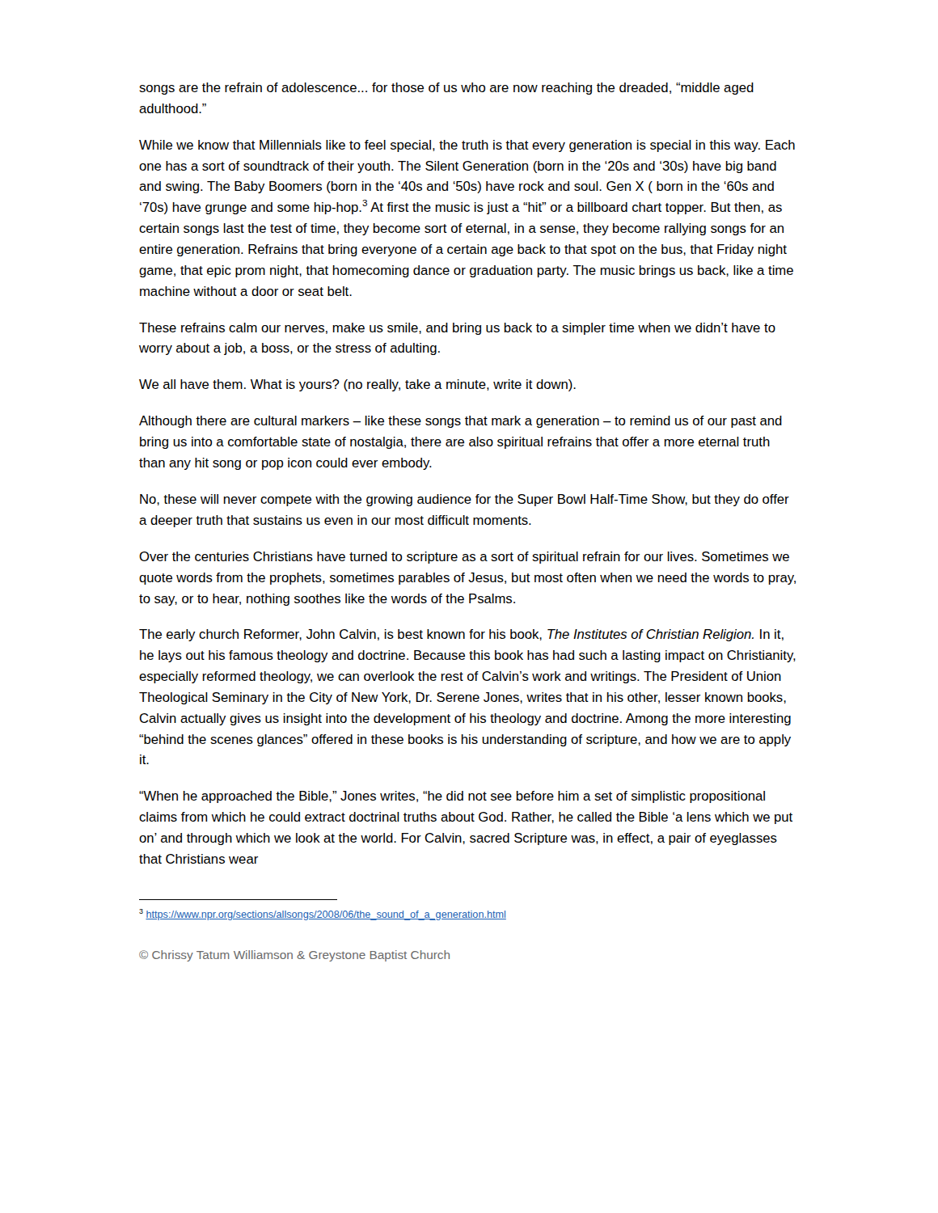songs are the refrain of adolescence... for those of us who are now reaching the dreaded, “middle aged adulthood.”
While we know that Millennials like to feel special, the truth is that every generation is special in this way. Each one has a sort of soundtrack of their youth. The Silent Generation (born in the ‘20s and ‘30s) have big band and swing. The Baby Boomers (born in the ‘40s and ‘50s) have rock and soul. Gen X ( born in the ‘60s and ‘70s) have grunge and some hip-hop.3 At first the music is just a “hit” or a billboard chart topper. But then, as certain songs last the test of time, they become sort of eternal, in a sense, they become rallying songs for an entire generation. Refrains that bring everyone of a certain age back to that spot on the bus, that Friday night game, that epic prom night, that homecoming dance or graduation party. The music brings us back, like a time machine without a door or seat belt.
These refrains calm our nerves, make us smile, and bring us back to a simpler time when we didn’t have to worry about a job, a boss, or the stress of adulting.
We all have them. What is yours? (no really, take a minute, write it down).
Although there are cultural markers – like these songs that mark a generation – to remind us of our past and bring us into a comfortable state of nostalgia, there are also spiritual refrains that offer a more eternal truth than any hit song or pop icon could ever embody.
No, these will never compete with the growing audience for the Super Bowl Half-Time Show, but they do offer a deeper truth that sustains us even in our most difficult moments.
Over the centuries Christians have turned to scripture as a sort of spiritual refrain for our lives. Sometimes we quote words from the prophets, sometimes parables of Jesus, but most often when we need the words to pray, to say, or to hear, nothing soothes like the words of the Psalms.
The early church Reformer, John Calvin, is best known for his book, The Institutes of Christian Religion. In it, he lays out his famous theology and doctrine. Because this book has had such a lasting impact on Christianity, especially reformed theology, we can overlook the rest of Calvin’s work and writings. The President of Union Theological Seminary in the City of New York, Dr. Serene Jones, writes that in his other, lesser known books, Calvin actually gives us insight into the development of his theology and doctrine. Among the more interesting “behind the scenes glances” offered in these books is his understanding of scripture, and how we are to apply it.
“When he approached the Bible,” Jones writes, “he did not see before him a set of simplistic propositional claims from which he could extract doctrinal truths about God. Rather, he called the Bible ‘a lens which we put on’ and through which we look at the world. For Calvin, sacred Scripture was, in effect, a pair of eyeglasses that Christians wear
3 https://www.npr.org/sections/allsongs/2008/06/the_sound_of_a_generation.html
© Chrissy Tatum Williamson & Greystone Baptist Church